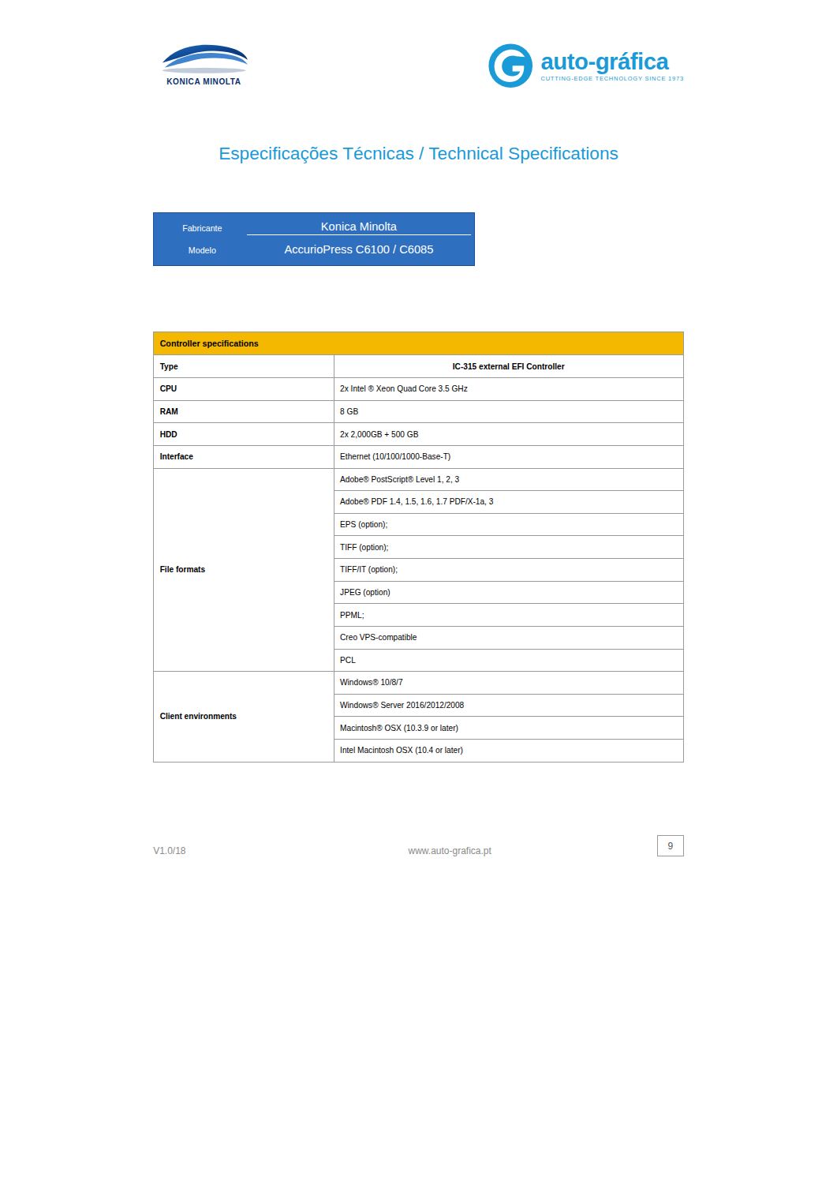KONICA MINOLTA
auto-gráfica
CUTTING-EDGE TECHNOLOGY SINCE 1973
Especificações Técnicas / Technical Specifications
Fabricante
Konica Minolta
Modelo
AccurioPress C6100 / C6085
| Controller specifications |
| Type | IC-315 external EFI Controller |
| CPU | 2x Intel ® Xeon Quad Core 3.5 GHz |
| RAM | 8 GB |
| HDD | 2x 2,000GB + 500 GB |
| Interface | Ethernet (10/100/1000-Base-T) |
| File formats | Adobe® PostScript® Level 1, 2, 3 |
| Adobe® PDF 1.4, 1.5, 1.6, 1.7 PDF/X-1a, 3 |
| EPS (option); |
| TIFF (option); |
| TIFF/IT (option); |
| JPEG (option) |
| PPML; |
| Creo VPS-compatible |
| PCL |
| Client environments | Windows® 10/8/7 |
| Windows® Server 2016/2012/2008 |
| Macintosh® OSX (10.3.9 or later) |
| Intel Macintosh OSX (10.4 or later) |
V1.0/18
www.auto-grafica.pt
9